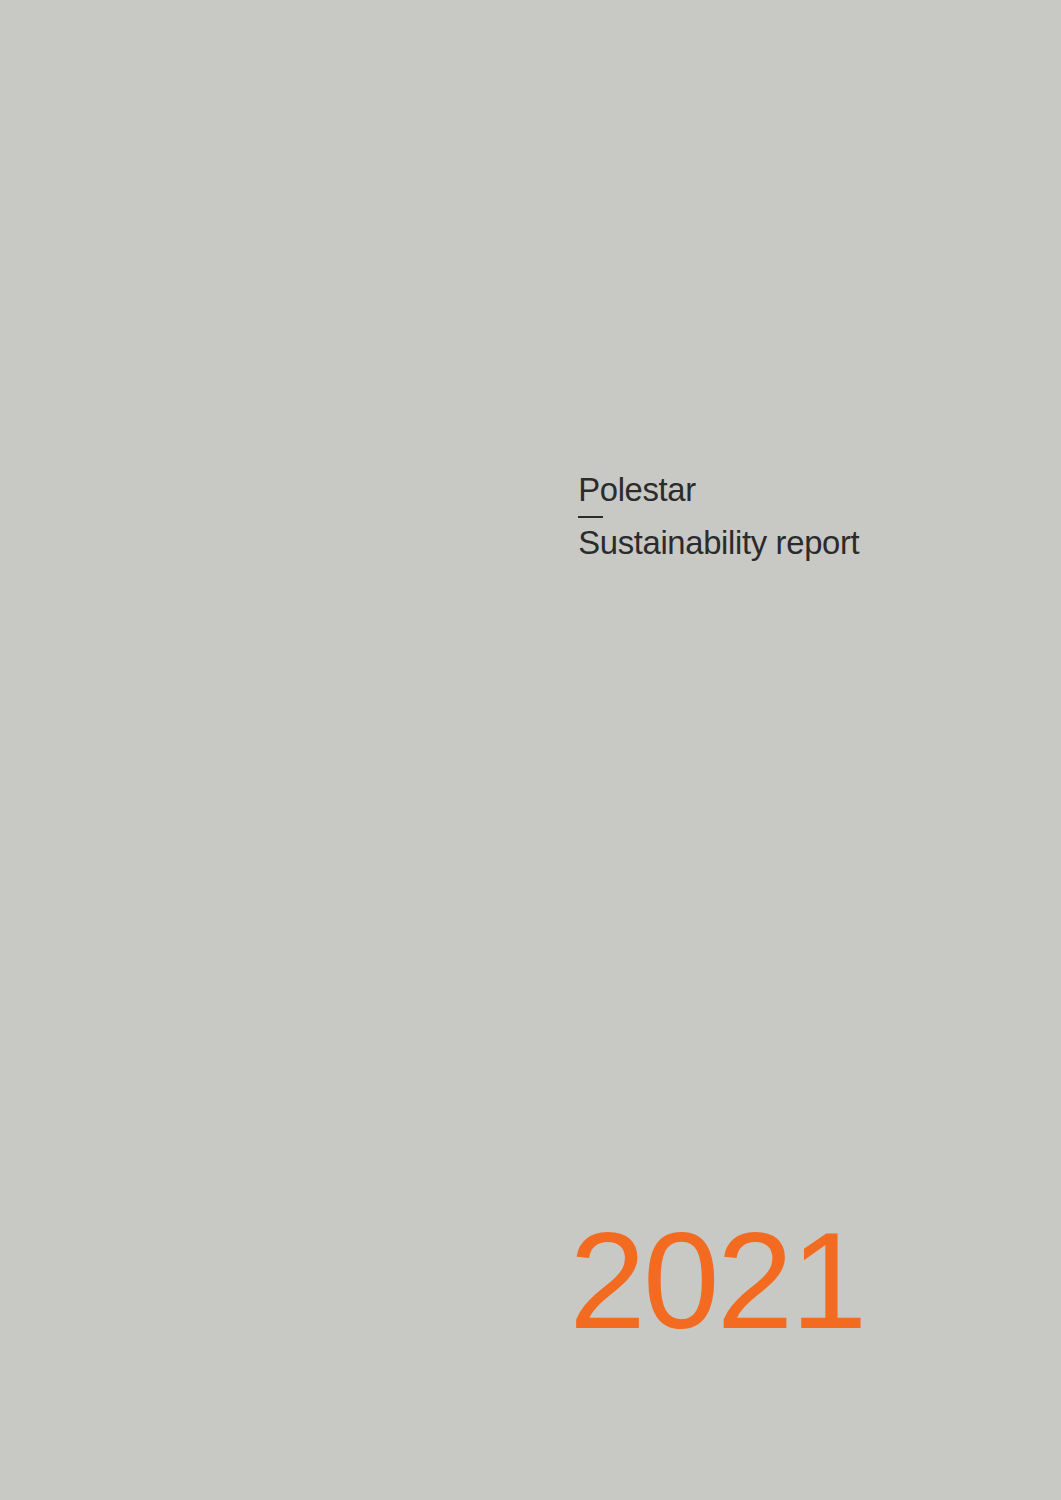Polestar
Sustainability report
2021